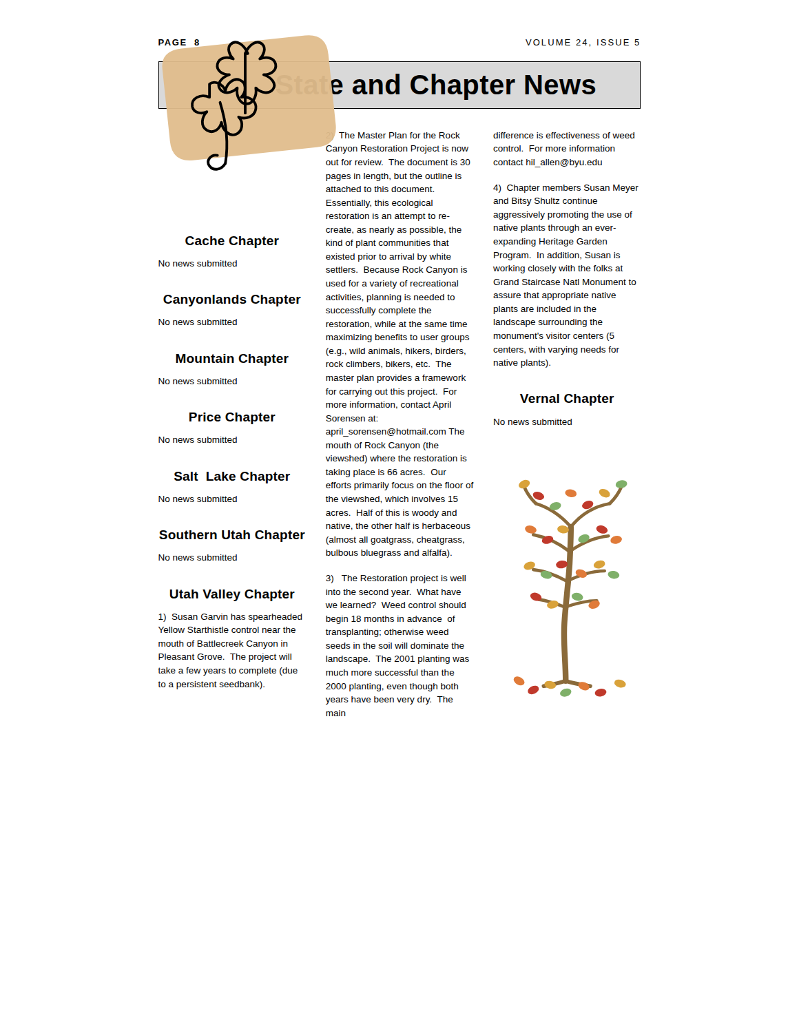PAGE 8
VOLUME 24, ISSUE 5
State and Chapter News
Cache Chapter
No news submitted
Canyonlands Chapter
No news submitted
Mountain Chapter
No news submitted
Price Chapter
No news submitted
Salt Lake Chapter
No news submitted
Southern Utah Chapter
No news submitted
Utah Valley Chapter
1) Susan Garvin has spearheaded Yellow Starthistle control near the mouth of Battlecreek Canyon in Pleasant Grove. The project will take a few years to complete (due to a persistent seedbank).
2) The Master Plan for the Rock Canyon Restoration Project is now out for review. The document is 30 pages in length, but the outline is attached to this document. Essentially, this ecological restoration is an attempt to re-create, as nearly as possible, the kind of plant communities that existed prior to arrival by white settlers. Because Rock Canyon is used for a variety of recreational activities, planning is needed to successfully complete the restoration, while at the same time maximizing benefits to user groups (e.g., wild animals, hikers, birders, rock climbers, bikers, etc. The master plan provides a framework for carrying out this project. For more information, contact April Sorensen at: april_sorensen@hotmail.com The mouth of Rock Canyon (the viewshed) where the restoration is taking place is 66 acres. Our efforts primarily focus on the floor of the viewshed, which involves 15 acres. Half of this is woody and native, the other half is herbaceous (almost all goatgrass, cheatgrass, bulbous bluegrass and alfalfa).
3) The Restoration project is well into the second year. What have we learned? Weed control should begin 18 months in advance of transplanting; otherwise weed seeds in the soil will dominate the landscape. The 2001 planting was much more successful than the 2000 planting, even though both years have been very dry. The main
difference is effectiveness of weed control. For more information contact hil_allen@byu.edu
4) Chapter members Susan Meyer and Bitsy Shultz continue aggressively promoting the use of native plants through an ever-expanding Heritage Garden Program. In addition, Susan is working closely with the folks at Grand Staircase Natl Monument to assure that appropriate native plants are included in the landscape surrounding the monument's visitor centers (5 centers, with varying needs for native plants).
Vernal Chapter
No news submitted